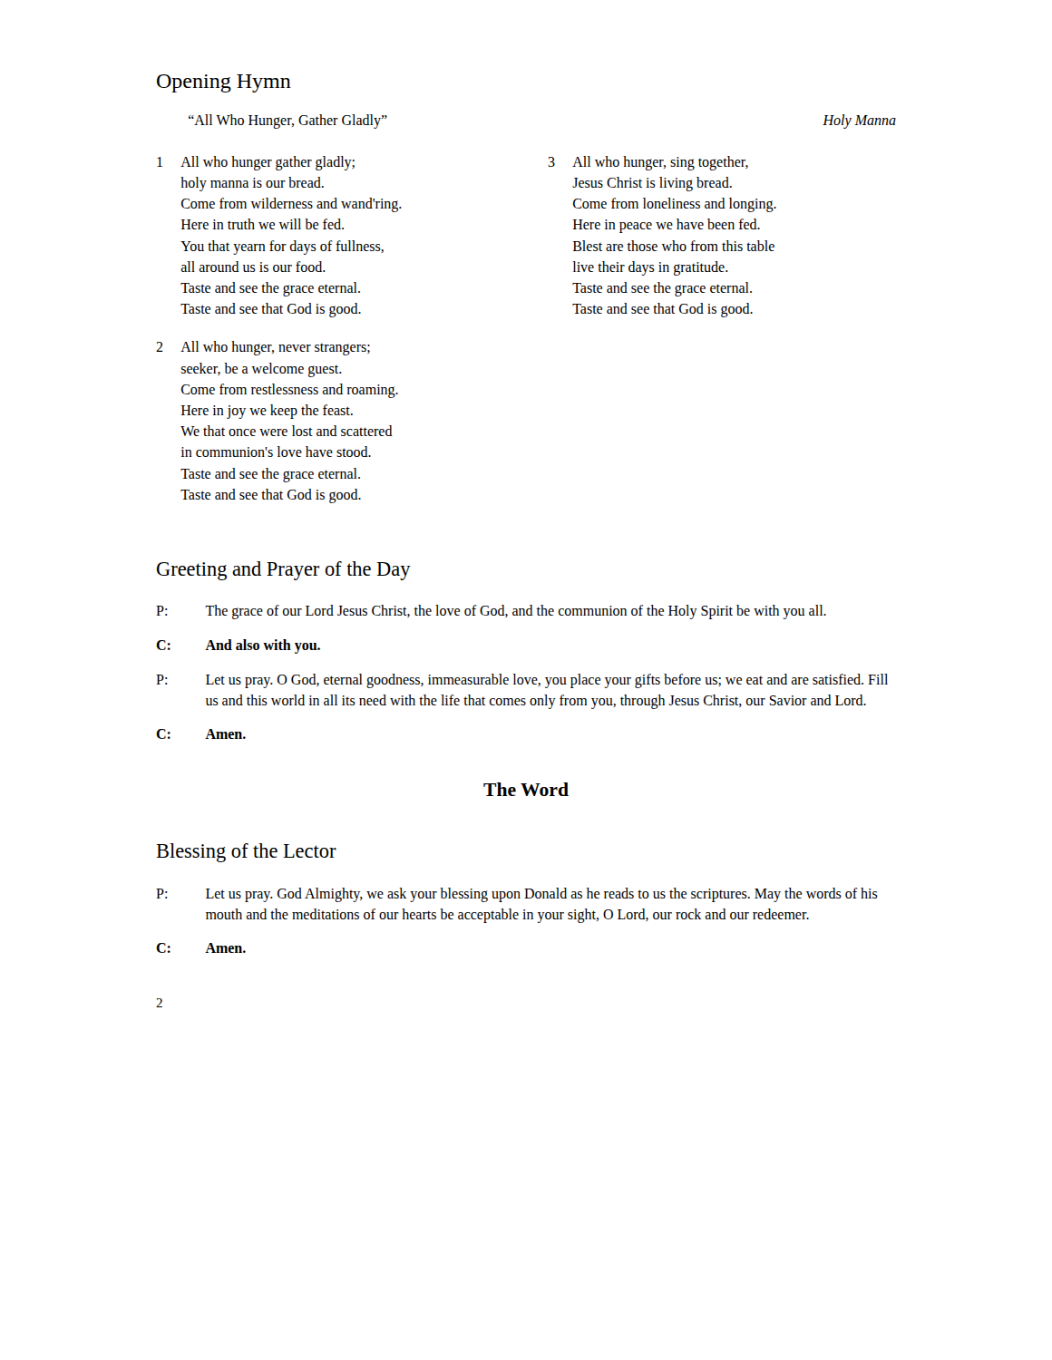Opening Hymn
“All Who Hunger, Gather Gladly” Holy Manna
1
All who hunger gather gladly;
holy manna is our bread.
Come from wilderness and wand'ring.
Here in truth we will be fed.
You that yearn for days of fullness,
all around us is our food.
Taste and see the grace eternal.
Taste and see that God is good.
2
All who hunger, never strangers;
seeker, be a welcome guest.
Come from restlessness and roaming.
Here in joy we keep the feast.
We that once were lost and scattered
in communion's love have stood.
Taste and see the grace eternal.
Taste and see that God is good.
3
All who hunger, sing together,
Jesus Christ is living bread.
Come from loneliness and longing.
Here in peace we have been fed.
Blest are those who from this table
live their days in gratitude.
Taste and see the grace eternal.
Taste and see that God is good.
Greeting and Prayer of the Day
P:
The grace of our Lord Jesus Christ, the love of God, and the communion of the Holy Spirit be with you all.
C:
And also with you.
P:
Let us pray. O God, eternal goodness, immeasurable love, you place your gifts before us; we eat and are satisfied. Fill us and this world in all its need with the life that comes only from you, through Jesus Christ, our Savior and Lord.
C:
Amen.
The Word
Blessing of the Lector
P:
Let us pray. God Almighty, we ask your blessing upon Donald as he reads to us the scriptures. May the words of his mouth and the meditations of our hearts be acceptable in your sight, O Lord, our rock and our redeemer.
C:
Amen.
2